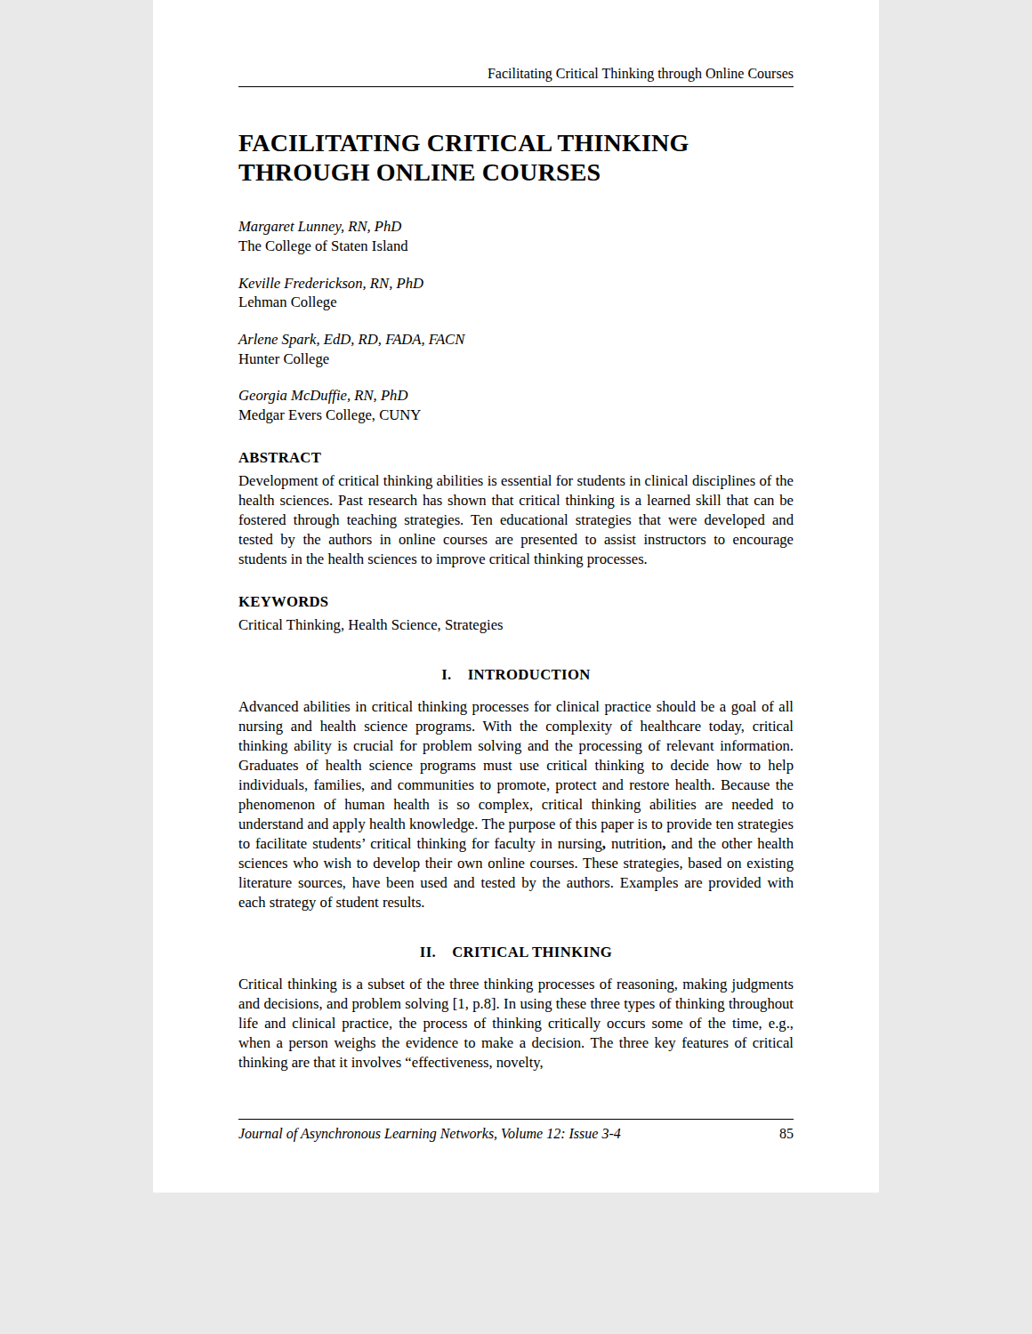Facilitating Critical Thinking through Online Courses
FACILITATING CRITICAL THINKING
THROUGH ONLINE COURSES
Margaret Lunney, RN, PhD The College of Staten Island
Keville Frederickson, RN, PhD Lehman College
Arlene Spark, EdD, RD, FADA, FACN Hunter College
Georgia McDuffie, RN, PhD Medgar Evers College, CUNY
ABSTRACT
Development of critical thinking abilities is essential for students in clinical disciplines of the health sciences. Past research has shown that critical thinking is a learned skill that can be fostered through teaching strategies. Ten educational strategies that were developed and tested by the authors in online courses are presented to assist instructors to encourage students in the health sciences to improve critical thinking processes.
KEYWORDS
Critical Thinking, Health Science, Strategies
I. INTRODUCTION
Advanced abilities in critical thinking processes for clinical practice should be a goal of all nursing and health science programs. With the complexity of healthcare today, critical thinking ability is crucial for problem solving and the processing of relevant information. Graduates of health science programs must use critical thinking to decide how to help individuals, families, and communities to promote, protect and restore health. Because the phenomenon of human health is so complex, critical thinking abilities are needed to understand and apply health knowledge. The purpose of this paper is to provide ten strategies to facilitate students’ critical thinking for faculty in nursing, nutrition, and the other health sciences who wish to develop their own online courses. These strategies, based on existing literature sources, have been used and tested by the authors. Examples are provided with each strategy of student results.
II. CRITICAL THINKING
Critical thinking is a subset of the three thinking processes of reasoning, making judgments and decisions, and problem solving [1, p.8]. In using these three types of thinking throughout life and clinical practice, the process of thinking critically occurs some of the time, e.g., when a person weighs the evidence to make a decision. The three key features of critical thinking are that it involves “effectiveness, novelty,
Journal of Asynchronous Learning Networks, Volume 12: Issue 3-4 85